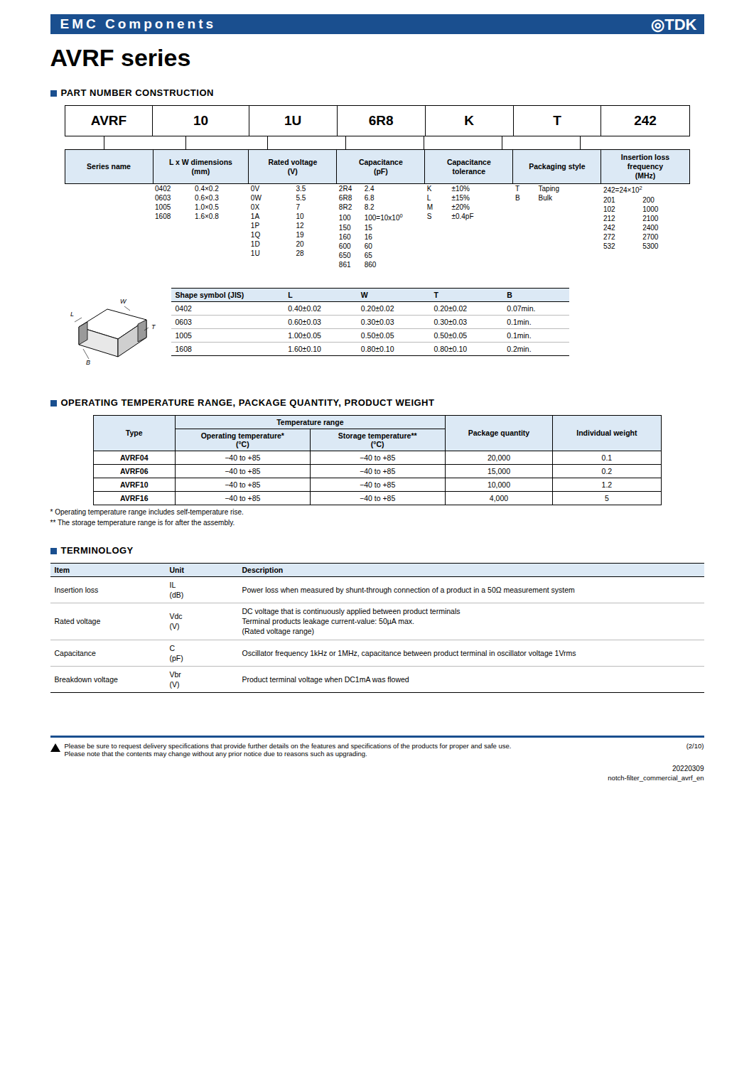EMC Components ◎TDK
AVRF series
PART NUMBER CONSTRUCTION
| AVRF | 10 | 1U | 6R8 | K | T | 242 |
| Series name | L x W dimensions (mm) | Rated voltage (V) | Capacitance (pF) | Capacitance tolerance | Packaging style | Insertion loss frequency (MHz) |
| | / 0402 / 0.4×0.2 / / 0603 / 0.6×0.3 / / 1005 / 1.0×0.5 / / 1608 / 1.6×0.8 / | / 0V / 3.5 / / 0W / 5.5 / / 0X / 7 / / 1A / 10 / / 1P / 12 / / 1Q / 19 / / 1D / 20 / / 1U / 28 / | / 2R4 / 2.4 / / 6R8 / 6.8 / / 8R2 / 8.2 / / 100 / 100=10x10 0 / / 150 / 15 / / 160 / 16 / / 600 / 60 / / 650 / 65 / / 861 / 860 / | / K / ±10% / / L / ±15% / / M / ±20% / / S / ±0.4pF / | / T / Taping / / B / Bulk / | / 242=24×10 2 / / 201 / 200 / / 102 / 1000 / / 212 / 2100 / / 242 / 2400 / / 272 / 2700 / / 532 / 5300 / |
L W T B
| Shape symbol (JIS) | L | W | T | B |
| --- | --- | --- | --- | --- |
| 0402 | 0.40±0.02 | 0.20±0.02 | 0.20±0.02 | 0.07min. |
| 0603 | 0.60±0.03 | 0.30±0.03 | 0.30±0.03 | 0.1min. |
| 1005 | 1.00±0.05 | 0.50±0.05 | 0.50±0.05 | 0.1min. |
| 1608 | 1.60±0.10 | 0.80±0.10 | 0.80±0.10 | 0.2min. |
OPERATING TEMPERATURE RANGE, PACKAGE QUANTITY, PRODUCT WEIGHT
| Type | Temperature range | Package quantity | Individual weight |
| --- | --- | --- | --- |
| Operating temperature* (°C) | Storage temperature** (°C) |
| AVRF04 | −40 to +85 | −40 to +85 | 20,000 | 0.1 |
| AVRF06 | −40 to +85 | −40 to +85 | 15,000 | 0.2 |
| AVRF10 | −40 to +85 | −40 to +85 | 10,000 | 1.2 |
| AVRF16 | −40 to +85 | −40 to +85 | 4,000 | 5 |
* Operating temperature range includes self-temperature rise.
** The storage temperature range is for after the assembly.
TERMINOLOGY
| Item | Unit | Description |
| --- | --- | --- |
| Insertion loss | IL (dB) | Power loss when measured by shunt-through connection of a product in a 50Ω measurement system |
| Rated voltage | Vdc (V) | DC voltage that is continuously applied between product terminals Terminal products leakage current-value: 50µA max. (Rated voltage range) |
| Capacitance | C (pF) | Oscillator frequency 1kHz or 1MHz, capacitance between product terminal in oscillator voltage 1Vrms |
| Breakdown voltage | Vbr (V) | Product terminal voltage when DC1mA was flowed |
Please be sure to request delivery specifications that provide further details on the features and specifications of the products for proper and safe use.
Please note that the contents may change without any prior notice due to reasons such as upgrading.
(2/10)
20220309
notch-filter_commercial_avrf_en